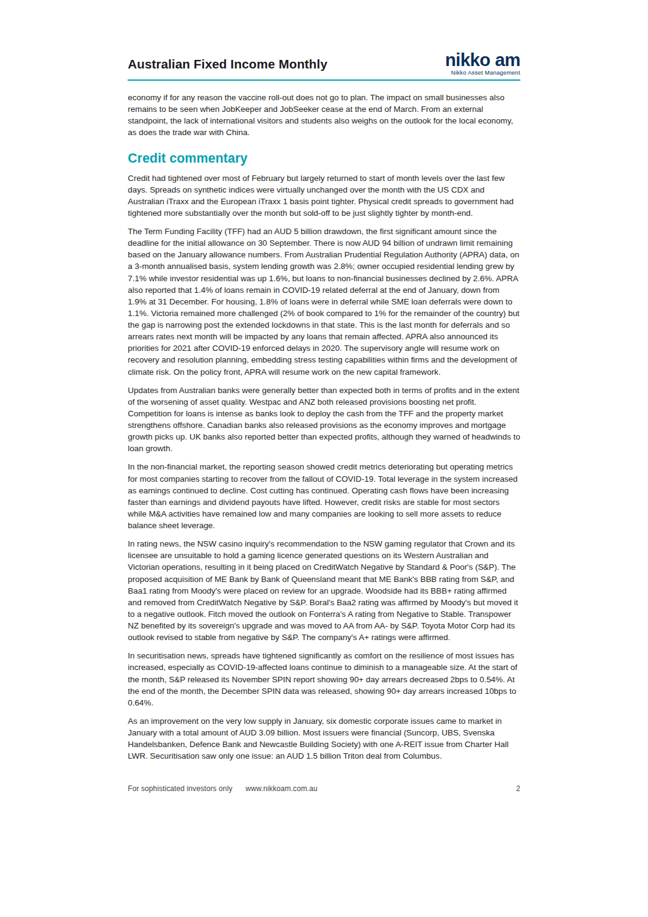Australian Fixed Income Monthly
nikko am
Nikko Asset Management
economy if for any reason the vaccine roll-out does not go to plan. The impact on small businesses also remains to be seen when JobKeeper and JobSeeker cease at the end of March. From an external standpoint, the lack of international visitors and students also weighs on the outlook for the local economy, as does the trade war with China.
Credit commentary
Credit had tightened over most of February but largely returned to start of month levels over the last few days. Spreads on synthetic indices were virtually unchanged over the month with the US CDX and Australian iTraxx and the European iTraxx 1 basis point tighter. Physical credit spreads to government had tightened more substantially over the month but sold-off to be just slightly tighter by month-end.
The Term Funding Facility (TFF) had an AUD 5 billion drawdown, the first significant amount since the deadline for the initial allowance on 30 September. There is now AUD 94 billion of undrawn limit remaining based on the January allowance numbers. From Australian Prudential Regulation Authority (APRA) data, on a 3-month annualised basis, system lending growth was 2.8%; owner occupied residential lending grew by 7.1% while investor residential was up 1.6%, but loans to non-financial businesses declined by 2.6%. APRA also reported that 1.4% of loans remain in COVID-19 related deferral at the end of January, down from 1.9% at 31 December. For housing, 1.8% of loans were in deferral while SME loan deferrals were down to 1.1%. Victoria remained more challenged (2% of book compared to 1% for the remainder of the country) but the gap is narrowing post the extended lockdowns in that state. This is the last month for deferrals and so arrears rates next month will be impacted by any loans that remain affected. APRA also announced its priorities for 2021 after COVID-19 enforced delays in 2020. The supervisory angle will resume work on recovery and resolution planning, embedding stress testing capabilities within firms and the development of climate risk. On the policy front, APRA will resume work on the new capital framework.
Updates from Australian banks were generally better than expected both in terms of profits and in the extent of the worsening of asset quality. Westpac and ANZ both released provisions boosting net profit. Competition for loans is intense as banks look to deploy the cash from the TFF and the property market strengthens offshore. Canadian banks also released provisions as the economy improves and mortgage growth picks up. UK banks also reported better than expected profits, although they warned of headwinds to loan growth.
In the non-financial market, the reporting season showed credit metrics deteriorating but operating metrics for most companies starting to recover from the fallout of COVID-19. Total leverage in the system increased as earnings continued to decline. Cost cutting has continued. Operating cash flows have been increasing faster than earnings and dividend payouts have lifted. However, credit risks are stable for most sectors while M&A activities have remained low and many companies are looking to sell more assets to reduce balance sheet leverage.
In rating news, the NSW casino inquiry's recommendation to the NSW gaming regulator that Crown and its licensee are unsuitable to hold a gaming licence generated questions on its Western Australian and Victorian operations, resulting in it being placed on CreditWatch Negative by Standard & Poor's (S&P). The proposed acquisition of ME Bank by Bank of Queensland meant that ME Bank's BBB rating from S&P, and Baa1 rating from Moody's were placed on review for an upgrade. Woodside had its BBB+ rating affirmed and removed from CreditWatch Negative by S&P. Boral's Baa2 rating was affirmed by Moody's but moved it to a negative outlook. Fitch moved the outlook on Fonterra's A rating from Negative to Stable. Transpower NZ benefited by its sovereign's upgrade and was moved to AA from AA- by S&P. Toyota Motor Corp had its outlook revised to stable from negative by S&P. The company's A+ ratings were affirmed.
In securitisation news, spreads have tightened significantly as comfort on the resilience of most issues has increased, especially as COVID-19-affected loans continue to diminish to a manageable size. At the start of the month, S&P released its November SPIN report showing 90+ day arrears decreased 2bps to 0.54%. At the end of the month, the December SPIN data was released, showing 90+ day arrears increased 10bps to 0.64%.
As an improvement on the very low supply in January, six domestic corporate issues came to market in January with a total amount of AUD 3.09 billion. Most issuers were financial (Suncorp, UBS, Svenska Handelsbanken, Defence Bank and Newcastle Building Society) with one A-REIT issue from Charter Hall LWR. Securitisation saw only one issue: an AUD 1.5 billion Triton deal from Columbus.
For sophisticated investors only www.nikkoam.com.au
2